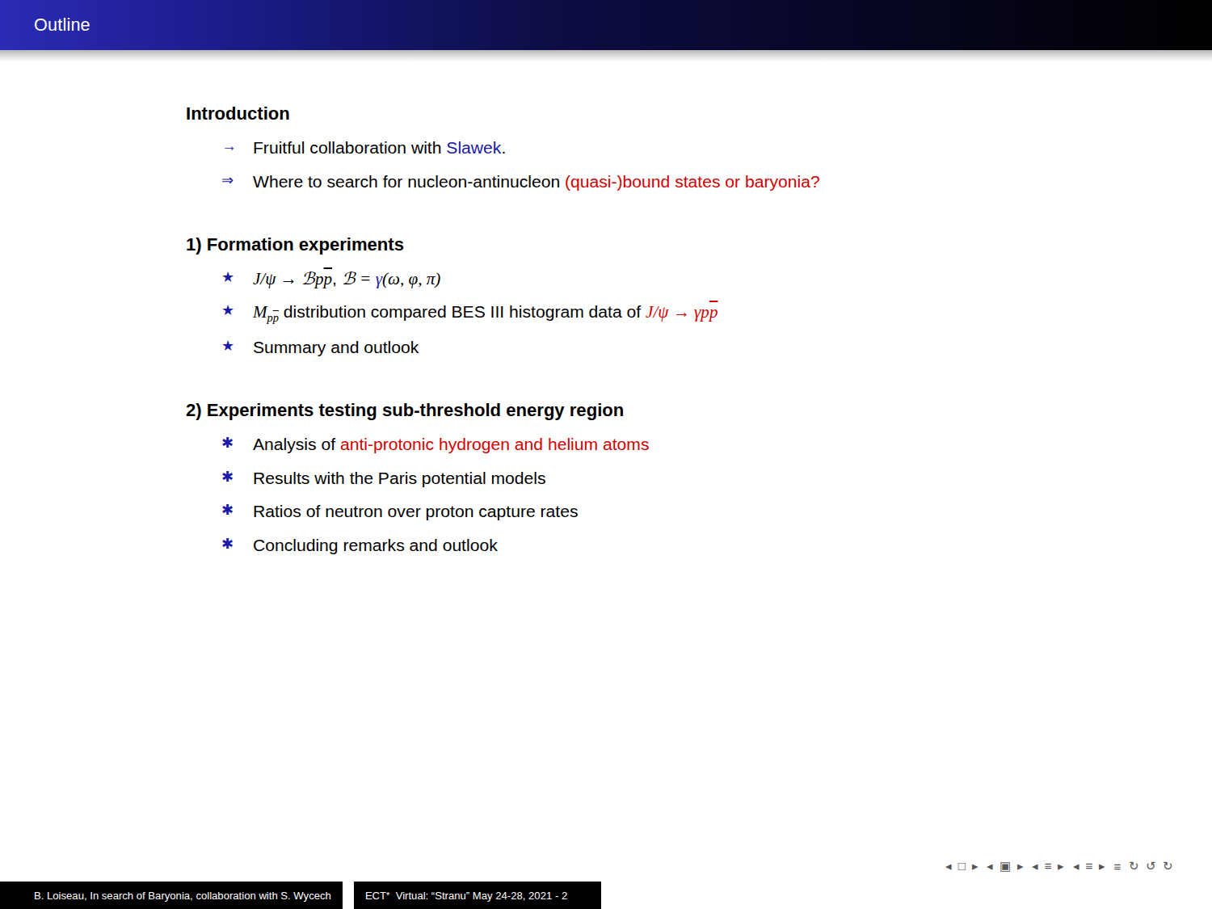Outline
Introduction
→ Fruitful collaboration with Slawek.
⇒ Where to search for nucleon-antinucleon (quasi-)bound states or baryonia?
1) Formation experiments
★ J/ψ → ℬpp, ℬ = γ(ω, φ, π)
★ Mpp distribution compared BES III histogram data of J/ψ → γpp
★ Summary and outlook
2) Experiments testing sub-threshold energy region
✱ Analysis of anti-protonic hydrogen and helium atoms
✱ Results with the Paris potential models
✱ Ratios of neutron over proton capture rates
✱ Concluding remarks and outlook
◂ □ ▸ ◂ ▣ ▸ ◂ ≡ ▸ ◂ ≡ ▸ ≡ ↻ ↺ ↻
B. Loiseau, In search of Baryonia, collaboration with S. Wycech
ECT* Virtual: “Stranu” May 24-28, 2021 - 2